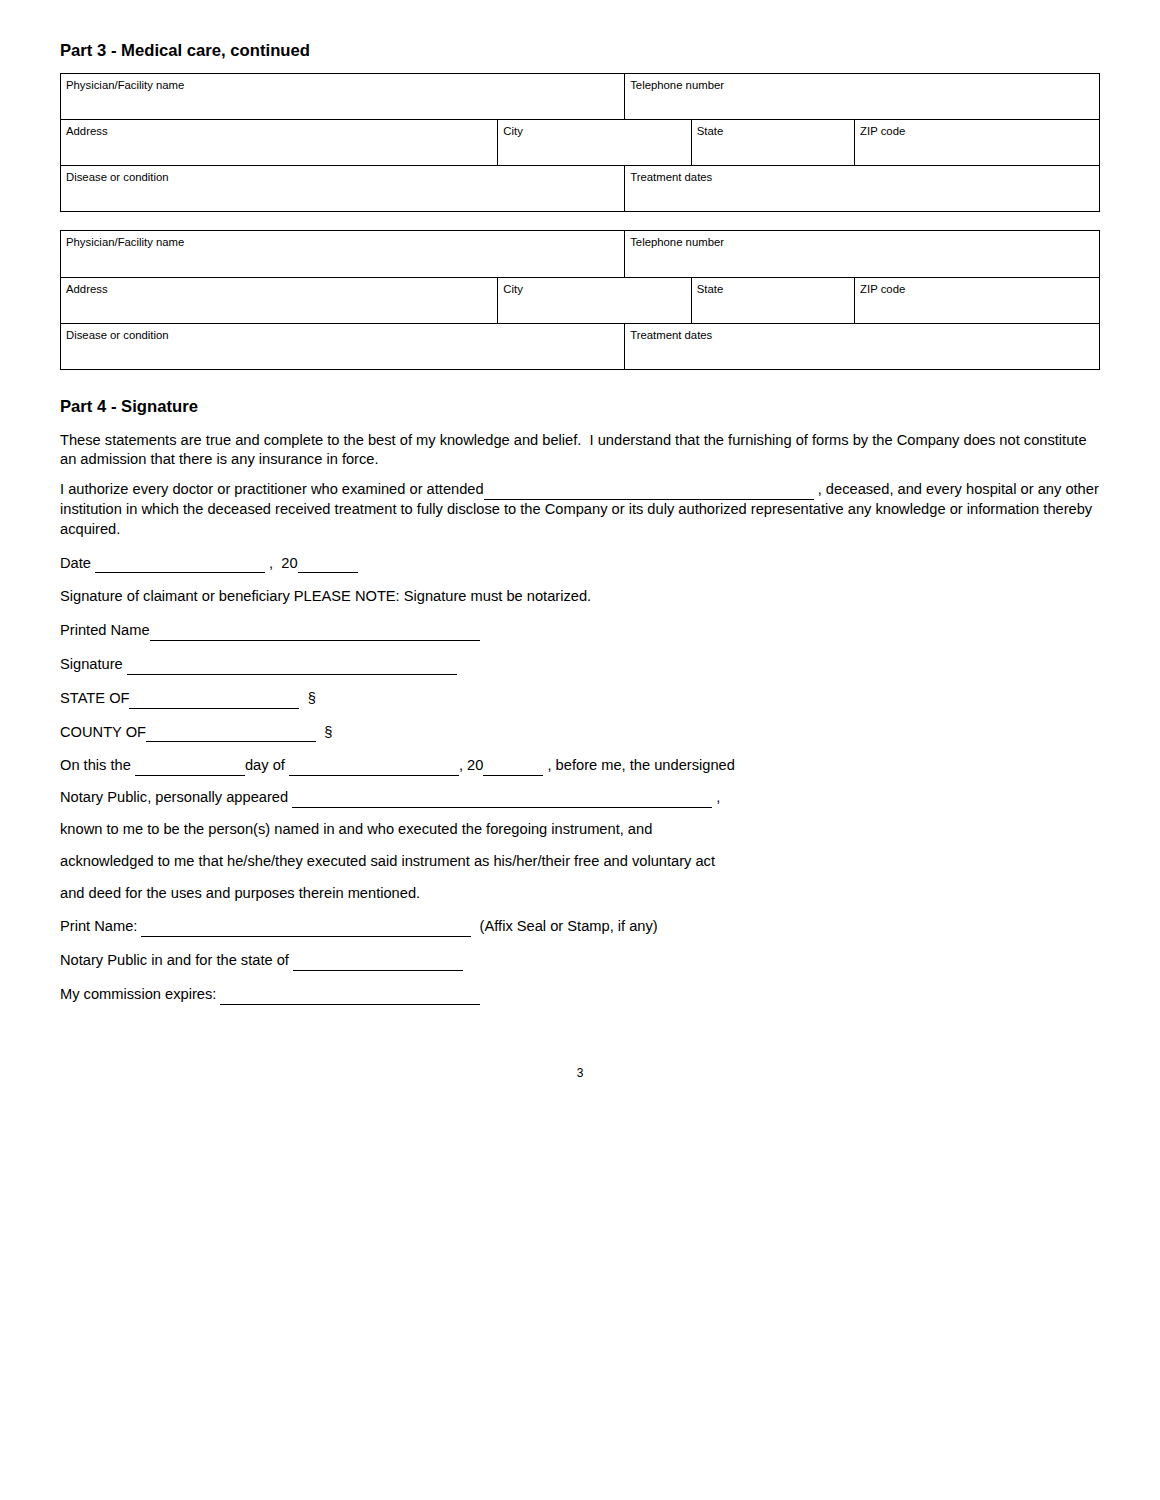Part 3 - Medical care, continued
| Physician/Facility name | Telephone number |
| Address | City | State | ZIP code |
| Disease or condition | Treatment dates |
| Physician/Facility name | Telephone number |
| Address | City | State | ZIP code |
| Disease or condition | Treatment dates |
Part 4 - Signature
These statements are true and complete to the best of my knowledge and belief. I understand that the furnishing of forms by the Company does not constitute an admission that there is any insurance in force.
I authorize every doctor or practitioner who examined or attended , deceased, and every hospital or any other institution in which the deceased received treatment to fully disclose to the Company or its duly authorized representative any knowledge or information thereby acquired.
Date , 20
Signature of claimant or beneficiary PLEASE NOTE: Signature must be notarized.
Printed Name
Signature
STATE OF §
COUNTY OF §
On this the day of , 20 , before me, the undersigned
Notary Public, personally appeared ,
known to me to be the person(s) named in and who executed the foregoing instrument, and
acknowledged to me that he/she/they executed said instrument as his/her/their free and voluntary act
and deed for the uses and purposes therein mentioned.
Print Name: (Affix Seal or Stamp, if any)
Notary Public in and for the state of
My commission expires:
3